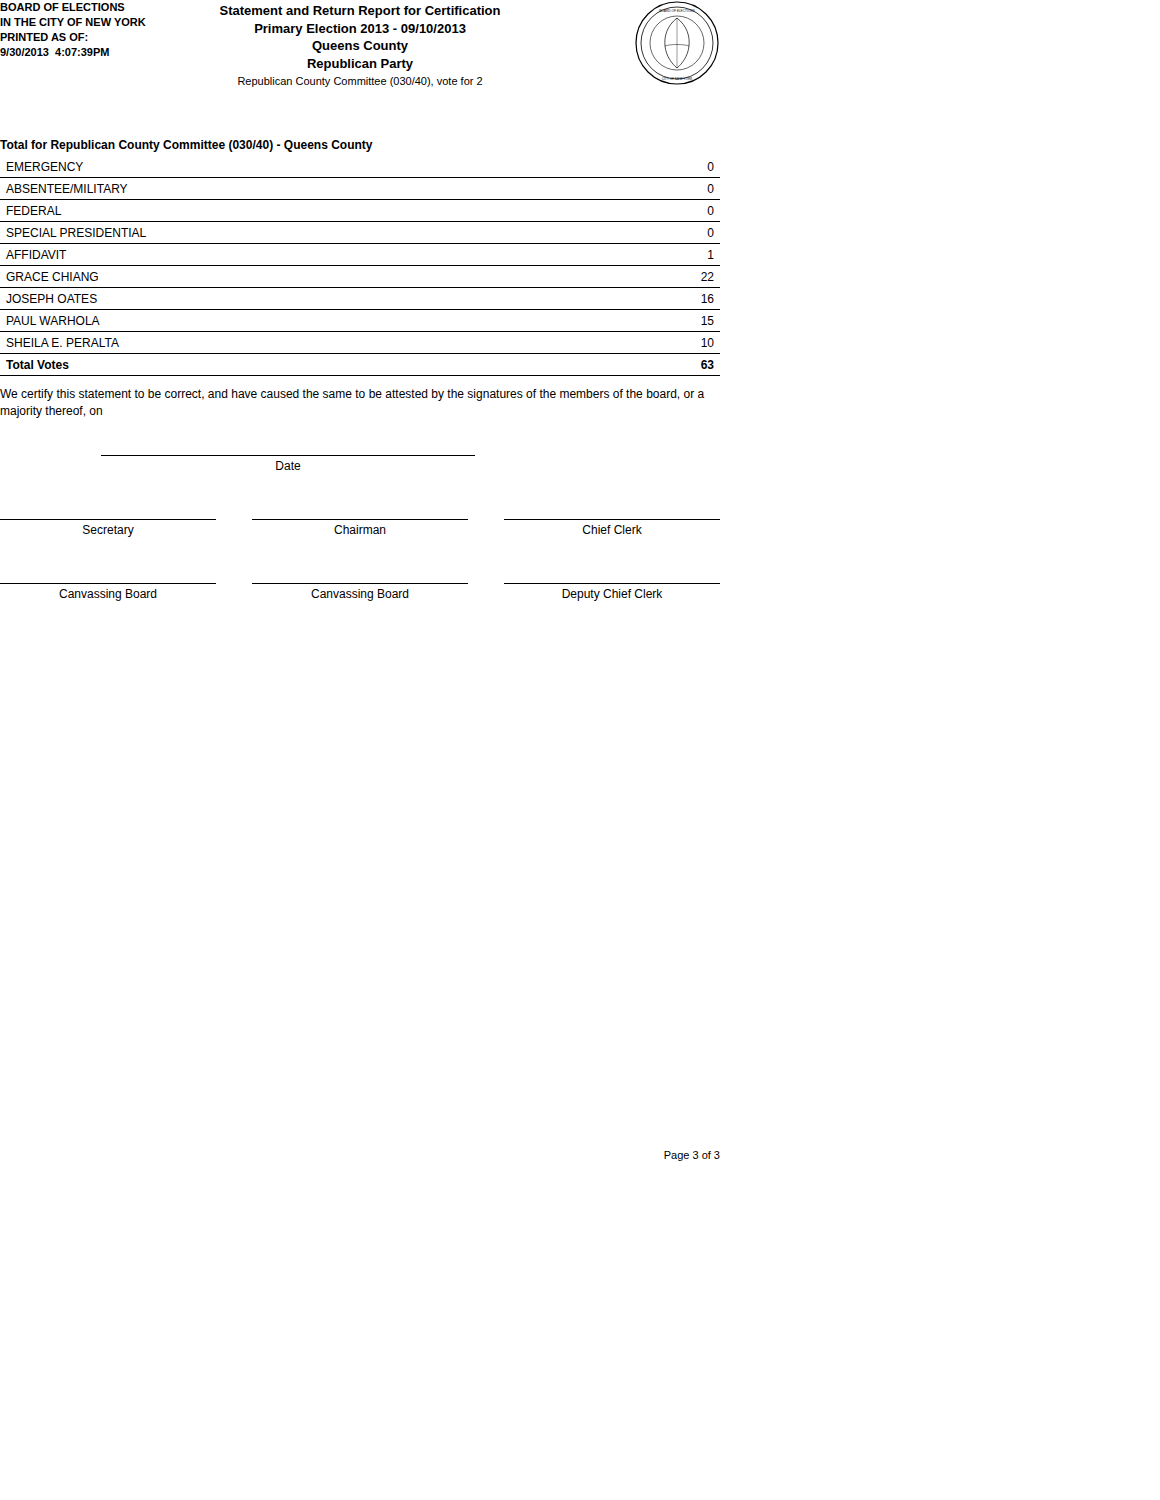BOARD OF ELECTIONS
IN THE CITY OF NEW YORK
PRINTED AS OF:
9/30/2013 4:07:39PM
Statement and Return Report for Certification
Primary Election 2013 - 09/10/2013
Queens County
Republican Party
Republican County Committee (030/40), vote for 2
BOARD OF ELECTIONS CITY OF NEW YORK
Total for Republican County Committee (030/40) - Queens County
| EMERGENCY | 0 |
| ABSENTEE/MILITARY | 0 |
| FEDERAL | 0 |
| SPECIAL PRESIDENTIAL | 0 |
| AFFIDAVIT | 1 |
| GRACE CHIANG | 22 |
| JOSEPH OATES | 16 |
| PAUL WARHOLA | 15 |
| SHEILA E. PERALTA | 10 |
| Total Votes | 63 |
We certify this statement to be correct, and have caused the same to be attested by the signatures of the members of the board, or a majority thereof, on
Date
Secretary
Chairman
Chief Clerk
Canvassing Board
Canvassing Board
Deputy Chief Clerk
Page 3 of 3